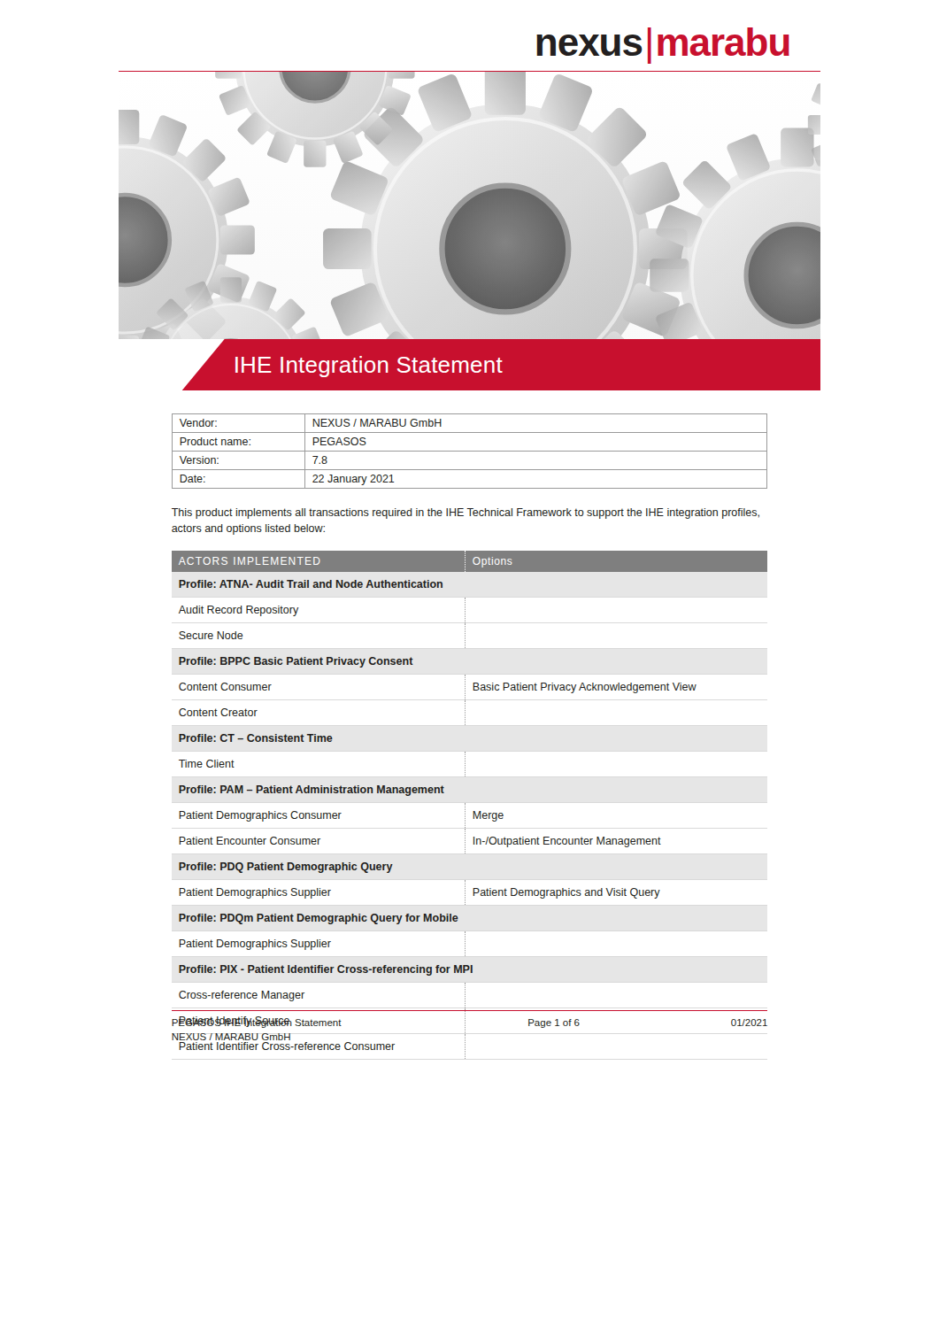nexus|marabu
IHE Integration Statement
| Vendor: | NEXUS / MARABU GmbH |
| Product name: | PEGASOS |
| Version: | 7.8 |
| Date: | 22 January 2021 |
This product implements all transactions required in the IHE Technical Framework to support the IHE integration profiles, actors and options listed below:
| ACTORS IMPLEMENTED | Options |
| --- | --- |
| Profile: ATNA- Audit Trail and Node Authentication |
| Audit Record Repository | |
| Secure Node | |
| Profile: BPPC Basic Patient Privacy Consent |
| Content Consumer | Basic Patient Privacy Acknowledgement View |
| Content Creator | |
| Profile: CT – Consistent Time |
| Time Client | |
| Profile: PAM – Patient Administration Management |
| Patient Demographics Consumer | Merge |
| Patient Encounter Consumer | In-/Outpatient Encounter Management |
| Profile: PDQ Patient Demographic Query |
| Patient Demographics Supplier | Patient Demographics and Visit Query |
| Profile: PDQm Patient Demographic Query for Mobile |
| Patient Demographics Supplier | |
| Profile: PIX - Patient Identifier Cross-referencing for MPI |
| Cross-reference Manager | |
| Patient Identify Source | |
| Patient Identifier Cross-reference Consumer | |
PEGASOS IHE Integration Statement
NEXUS / MARABU GmbH
Page 1 of 6
01/2021